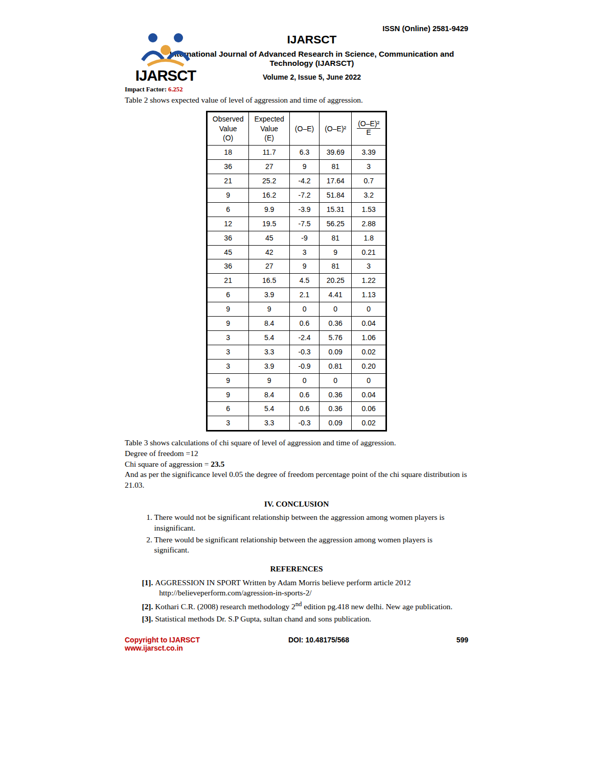ISSN (Online) 2581-9429
IJARSCT
IJARSCT
International Journal of Advanced Research in Science, Communication and Technology (IJARSCT)
Volume 2, Issue 5, June 2022
Impact Factor: 6.252
Table 2 shows expected value of level of aggression and time of aggression.
| Observed Value (O) | Expected Value (E) | (O–E) | (O–E)² | (O–E)² E |
| --- | --- | --- | --- | --- |
| 18 | 11.7 | 6.3 | 39.69 | 3.39 |
| 36 | 27 | 9 | 81 | 3 |
| 21 | 25.2 | -4.2 | 17.64 | 0.7 |
| 9 | 16.2 | -7.2 | 51.84 | 3.2 |
| 6 | 9.9 | -3.9 | 15.31 | 1.53 |
| 12 | 19.5 | -7.5 | 56.25 | 2.88 |
| 36 | 45 | -9 | 81 | 1.8 |
| 45 | 42 | 3 | 9 | 0.21 |
| 36 | 27 | 9 | 81 | 3 |
| 21 | 16.5 | 4.5 | 20.25 | 1.22 |
| 6 | 3.9 | 2.1 | 4.41 | 1.13 |
| 9 | 9 | 0 | 0 | 0 |
| 9 | 8.4 | 0.6 | 0.36 | 0.04 |
| 3 | 5.4 | -2.4 | 5.76 | 1.06 |
| 3 | 3.3 | -0.3 | 0.09 | 0.02 |
| 3 | 3.9 | -0.9 | 0.81 | 0.20 |
| 9 | 9 | 0 | 0 | 0 |
| 9 | 8.4 | 0.6 | 0.36 | 0.04 |
| 6 | 5.4 | 0.6 | 0.36 | 0.06 |
| 3 | 3.3 | -0.3 | 0.09 | 0.02 |
Table 3 shows calculations of chi square of level of aggression and time of aggression.
Degree of freedom =12
Chi square of aggression = 23.5
And as per the significance level 0.05 the degree of freedom percentage point of the chi square distribution is 21.03.
IV. CONCLUSION
There would not be significant relationship between the aggression among women players is insignificant.
There would be significant relationship between the aggression among women players is significant.
REFERENCES
[1]. AGGRESSION IN SPORT Written by Adam Morris believe perform article 2012 http://believeperform.com/agression-in-sports-2/
[2]. Kothari C.R. (2008) research methodology 2nd edition pg.418 new delhi. New age publication.
[3]. Statistical methods Dr. S.P Gupta, sultan chand and sons publication.
Copyright to IJARSCT
www.ijarsct.co.in
DOI: 10.48175/568
599